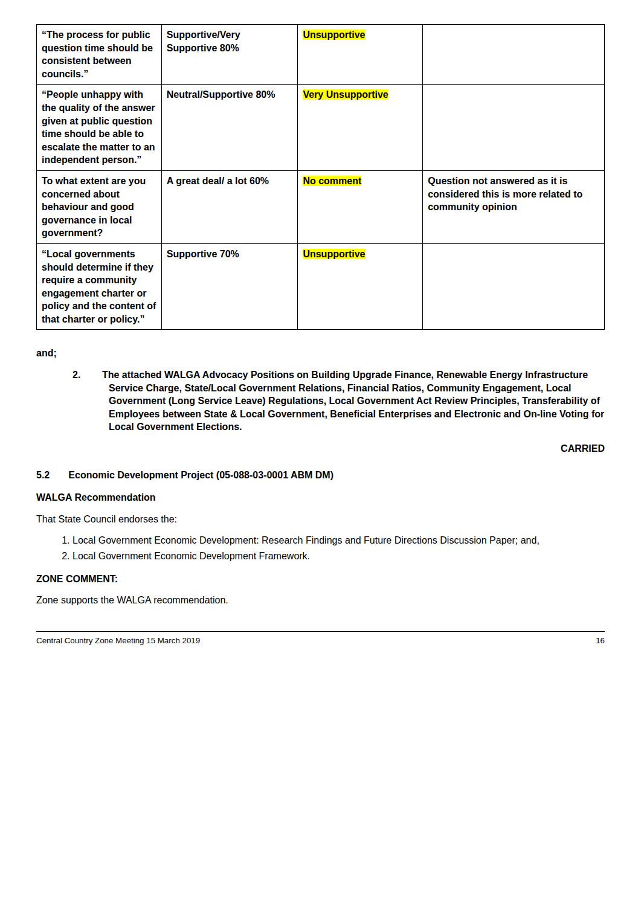| “The process for public question time should be consistent between councils.” | Supportive/Very Supportive 80% | Unsupportive | |
| “People unhappy with the quality of the answer given at public question time should be able to escalate the matter to an independent person.” | Neutral/Supportive 80% | Very Unsupportive | |
| To what extent are you concerned about behaviour and good governance in local government? | A great deal/ a lot 60% | No comment | Question not answered as it is considered this is more related to community opinion |
| “Local governments should determine if they require a community engagement charter or policy and the content of that charter or policy.” | Supportive 70% | Unsupportive | |
and;
2. The attached WALGA Advocacy Positions on Building Upgrade Finance, Renewable Energy Infrastructure Service Charge, State/Local Government Relations, Financial Ratios, Community Engagement, Local Government (Long Service Leave) Regulations, Local Government Act Review Principles, Transferability of Employees between State & Local Government, Beneficial Enterprises and Electronic and On-line Voting for Local Government Elections.
CARRIED
5.2 Economic Development Project (05-088-03-0001 ABM DM)
WALGA Recommendation
That State Council endorses the:
Local Government Economic Development: Research Findings and Future Directions Discussion Paper; and,
Local Government Economic Development Framework.
ZONE COMMENT:
Zone supports the WALGA recommendation.
Central Country Zone Meeting 15 March 2019 16